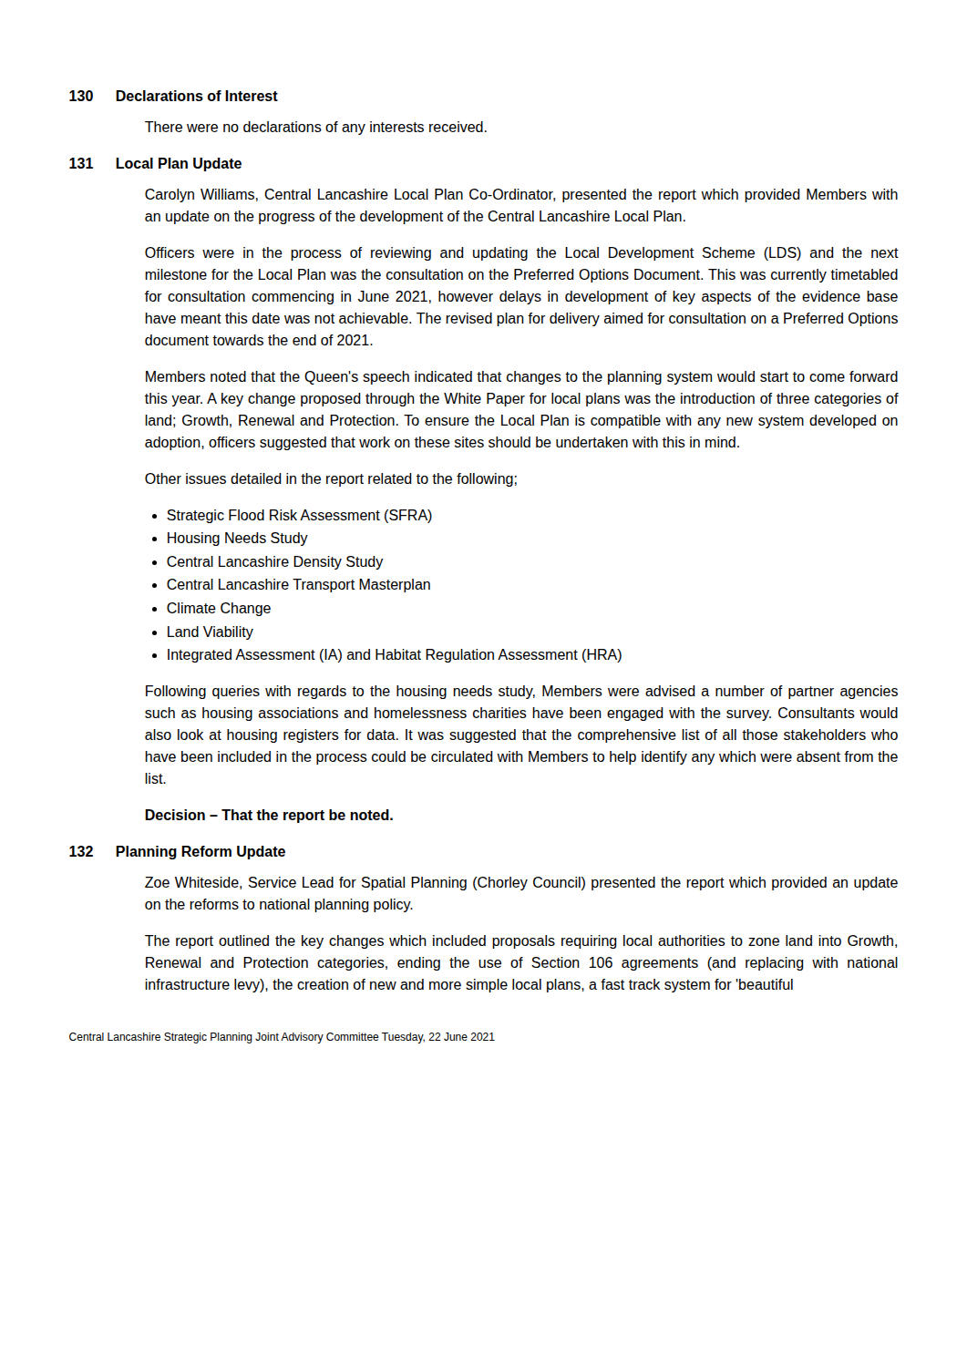130 Declarations of Interest
There were no declarations of any interests received.
131 Local Plan Update
Carolyn Williams, Central Lancashire Local Plan Co-Ordinator, presented the report which provided Members with an update on the progress of the development of the Central Lancashire Local Plan.
Officers were in the process of reviewing and updating the Local Development Scheme (LDS) and the next milestone for the Local Plan was the consultation on the Preferred Options Document. This was currently timetabled for consultation commencing in June 2021, however delays in development of key aspects of the evidence base have meant this date was not achievable. The revised plan for delivery aimed for consultation on a Preferred Options document towards the end of 2021.
Members noted that the Queen's speech indicated that changes to the planning system would start to come forward this year. A key change proposed through the White Paper for local plans was the introduction of three categories of land; Growth, Renewal and Protection. To ensure the Local Plan is compatible with any new system developed on adoption, officers suggested that work on these sites should be undertaken with this in mind.
Other issues detailed in the report related to the following;
Strategic Flood Risk Assessment (SFRA)
Housing Needs Study
Central Lancashire Density Study
Central Lancashire Transport Masterplan
Climate Change
Land Viability
Integrated Assessment (IA) and Habitat Regulation Assessment (HRA)
Following queries with regards to the housing needs study, Members were advised a number of partner agencies such as housing associations and homelessness charities have been engaged with the survey. Consultants would also look at housing registers for data. It was suggested that the comprehensive list of all those stakeholders who have been included in the process could be circulated with Members to help identify any which were absent from the list.
Decision – That the report be noted.
132 Planning Reform Update
Zoe Whiteside, Service Lead for Spatial Planning (Chorley Council) presented the report which provided an update on the reforms to national planning policy.
The report outlined the key changes which included proposals requiring local authorities to zone land into Growth, Renewal and Protection categories, ending the use of Section 106 agreements (and replacing with national infrastructure levy), the creation of new and more simple local plans, a fast track system for 'beautiful
Central Lancashire Strategic Planning Joint Advisory Committee Tuesday, 22 June 2021